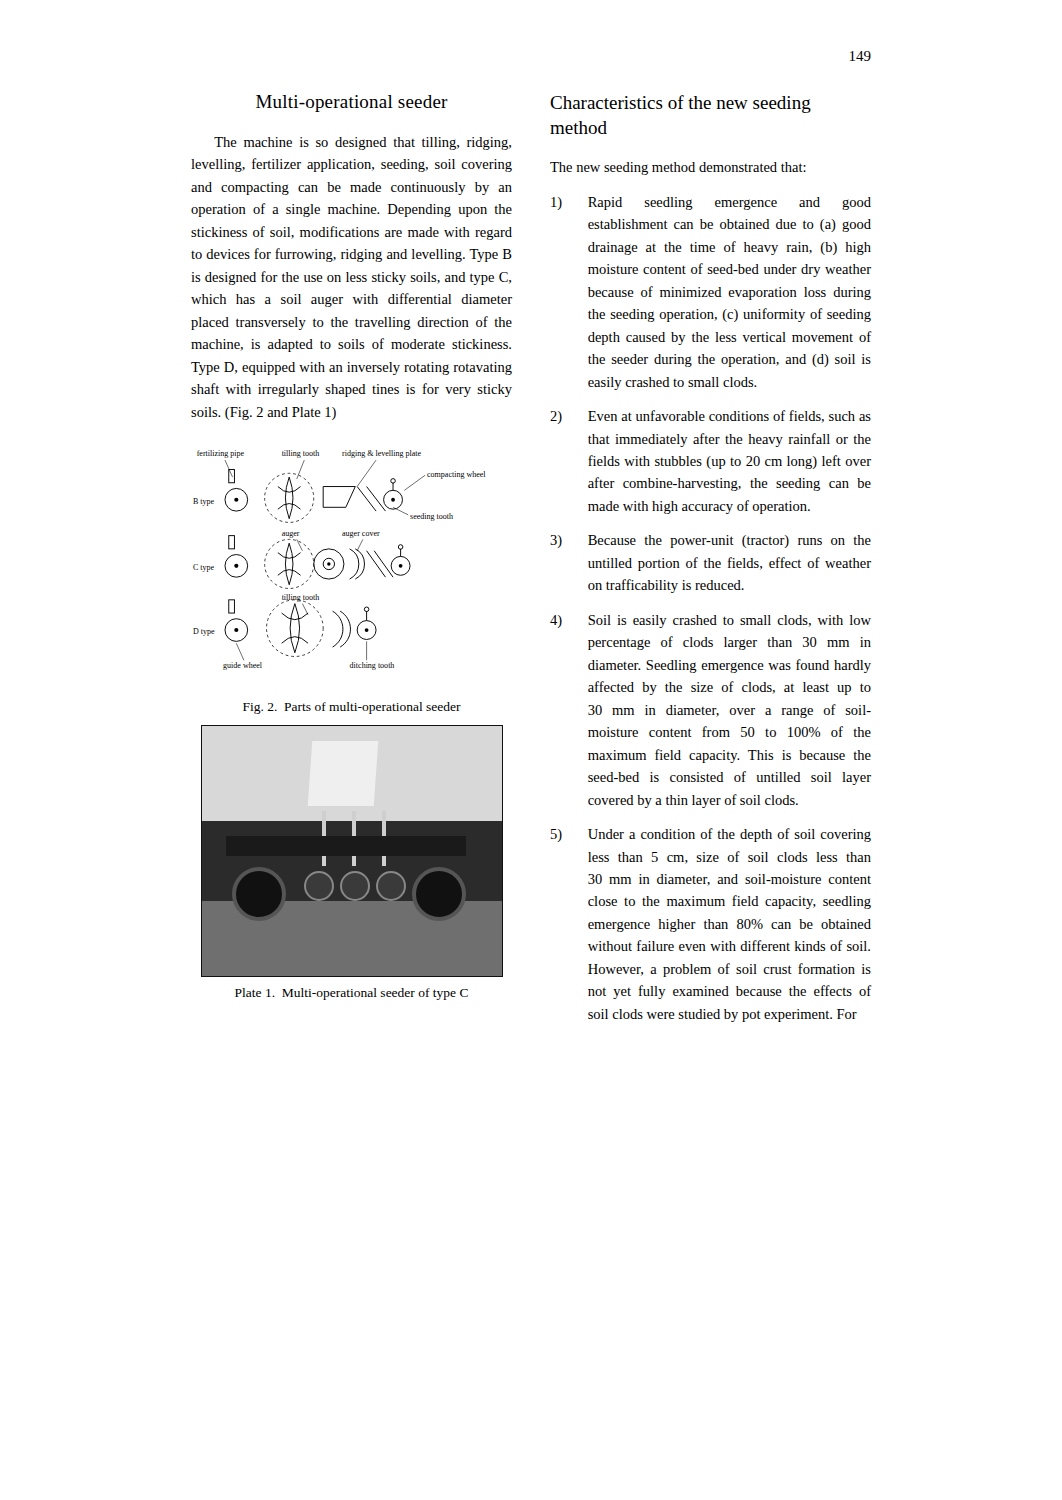149
Multi-operational seeder
The machine is so designed that tilling, ridging, levelling, fertilizer application, seeding, soil covering and compacting can be made continuously by an operation of a single machine. Depending upon the stickiness of soil, modifications are made with regard to devices for furrowing, ridging and levelling. Type B is designed for the use on less sticky soils, and type C, which has a soil auger with differential diameter placed transversely to the travelling direction of the machine, is adapted to soils of moderate stickiness. Type D, equipped with an inversely rotating rotavating shaft with irregularly shaped tines is for very sticky soils. (Fig. 2 and Plate 1)
fertilizing pipe tilling tooth ridging & levelling plate compacting wheel seeding tooth B type C type auger auger cover D type tilling tooth guide wheel ditching tooth
Fig. 2. Parts of multi-operational seeder
Plate 1. Multi-operational seeder of type C
Characteristics of the new seeding method
The new seeding method demonstrated that:
1) Rapid seedling emergence and good establishment can be obtained due to (a) good drainage at the time of heavy rain, (b) high moisture content of seed-bed under dry weather because of minimized evaporation loss during the seeding operation, (c) uniformity of seeding depth caused by the less vertical movement of the seeder during the operation, and (d) soil is easily crashed to small clods.
2) Even at unfavorable conditions of fields, such as that immediately after the heavy rainfall or the fields with stubbles (up to 20 cm long) left over after combine-harvesting, the seeding can be made with high accuracy of operation.
3) Because the power-unit (tractor) runs on the untilled portion of the fields, effect of weather on trafficability is reduced.
4) Soil is easily crashed to small clods, with low percentage of clods larger than 30 mm in diameter. Seedling emergence was found hardly affected by the size of clods, at least up to 30 mm in diameter, over a range of soil-moisture content from 50 to 100% of the maximum field capacity. This is because the seed-bed is consisted of untilled soil layer covered by a thin layer of soil clods.
5) Under a condition of the depth of soil covering less than 5 cm, size of soil clods less than 30 mm in diameter, and soil-moisture content close to the maximum field capacity, seedling emergence higher than 80% can be obtained without failure even with different kinds of soil. However, a problem of soil crust formation is not yet fully examined because the effects of soil clods were studied by pot experiment. For